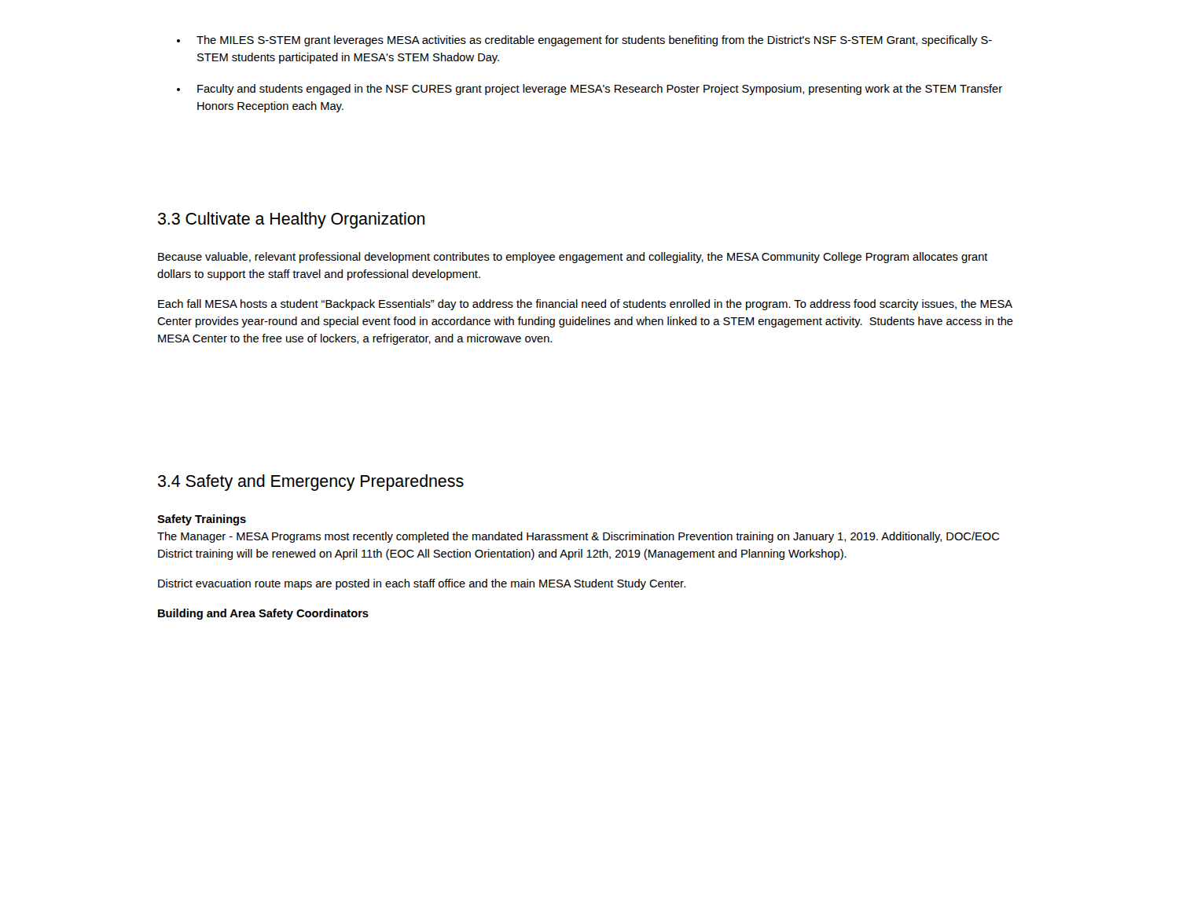The MILES S-STEM grant leverages MESA activities as creditable engagement for students benefiting from the District's NSF S-STEM Grant, specifically S-STEM students participated in MESA's STEM Shadow Day.
Faculty and students engaged in the NSF CURES grant project leverage MESA's Research Poster Project Symposium, presenting work at the STEM Transfer Honors Reception each May.
3.3 Cultivate a Healthy Organization
Because valuable, relevant professional development contributes to employee engagement and collegiality, the MESA Community College Program allocates grant dollars to support the staff travel and professional development.
Each fall MESA hosts a student “Backpack Essentials” day to address the financial need of students enrolled in the program. To address food scarcity issues, the MESA Center provides year-round and special event food in accordance with funding guidelines and when linked to a STEM engagement activity. Students have access in the MESA Center to the free use of lockers, a refrigerator, and a microwave oven.
3.4 Safety and Emergency Preparedness
Safety Trainings
The Manager - MESA Programs most recently completed the mandated Harassment & Discrimination Prevention training on January 1, 2019. Additionally, DOC/EOC District training will be renewed on April 11th (EOC All Section Orientation) and April 12th, 2019 (Management and Planning Workshop).
District evacuation route maps are posted in each staff office and the main MESA Student Study Center.
Building and Area Safety Coordinators